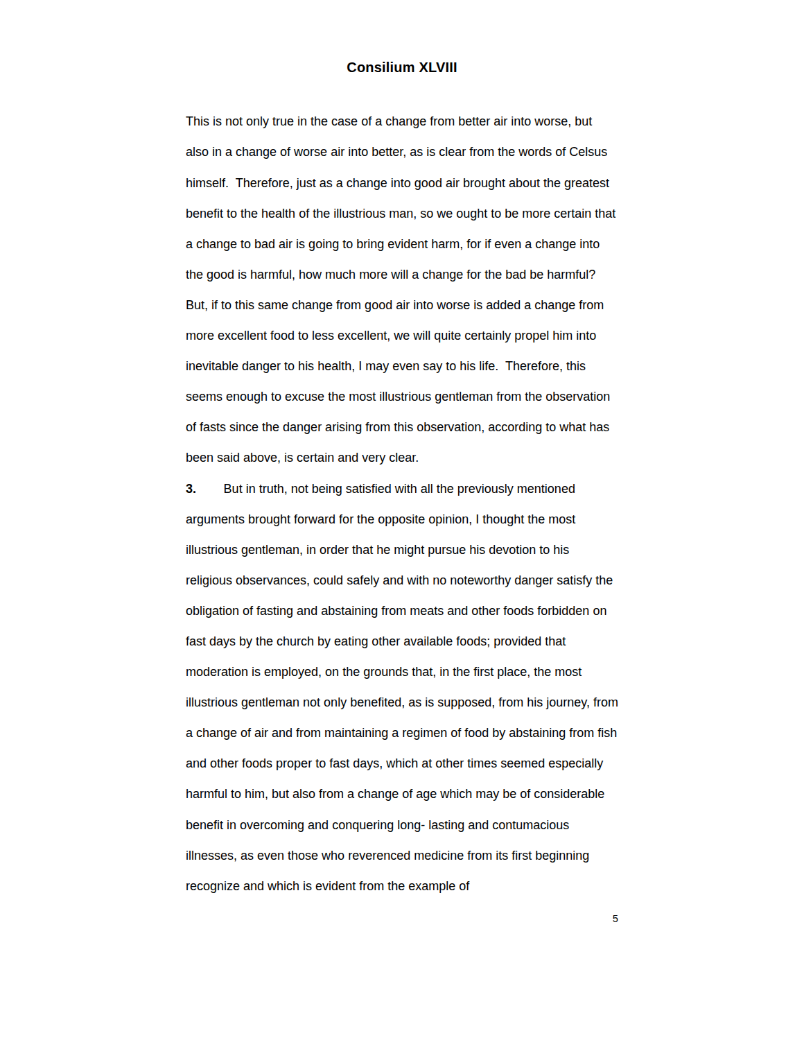Consilium XLVIII
This is not only true in the case of a change from better air into worse, but also in a change of worse air into better, as is clear from the words of Celsus himself. Therefore, just as a change into good air brought about the greatest benefit to the health of the illustrious man, so we ought to be more certain that a change to bad air is going to bring evident harm, for if even a change into the good is harmful, how much more will a change for the bad be harmful? But, if to this same change from good air into worse is added a change from more excellent food to less excellent, we will quite certainly propel him into inevitable danger to his health, I may even say to his life. Therefore, this seems enough to excuse the most illustrious gentleman from the observation of fasts since the danger arising from this observation, according to what has been said above, is certain and very clear.
3. But in truth, not being satisfied with all the previously mentioned arguments brought forward for the opposite opinion, I thought the most illustrious gentleman, in order that he might pursue his devotion to his religious observances, could safely and with no noteworthy danger satisfy the obligation of fasting and abstaining from meats and other foods forbidden on fast days by the church by eating other available foods; provided that moderation is employed, on the grounds that, in the first place, the most illustrious gentleman not only benefited, as is supposed, from his journey, from a change of air and from maintaining a regimen of food by abstaining from fish and other foods proper to fast days, which at other times seemed especially harmful to him, but also from a change of age which may be of considerable benefit in overcoming and conquering long- lasting and contumacious illnesses, as even those who reverenced medicine from its first beginning recognize and which is evident from the example of
5